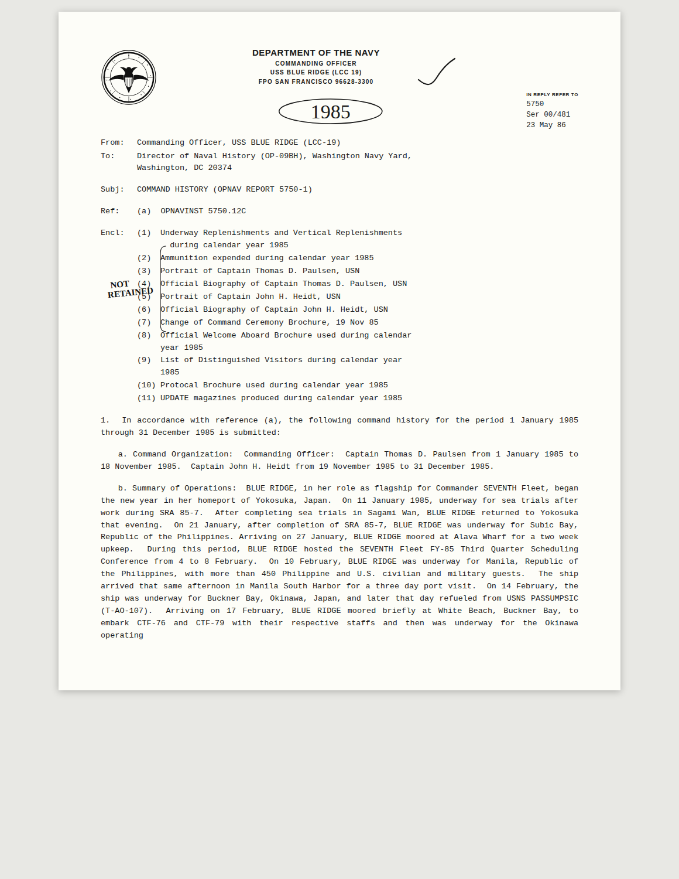DEPARTMENT OF THE NAVY
COMMANDING OFFICER
USS BLUE RIDGE (LCC 19)
FPO SAN FRANCISCO 96628-3300
1985
IN REPLY REFER TO
5750
Ser 00/481
23 May 86
From:
Commanding Officer, USS BLUE RIDGE (LCC-19)
To:
Director of Naval History (OP-09BH), Washington Navy Yard,
Washington, DC 20374
Subj:
COMMAND HISTORY (OPNAV REPORT 5750-1)
Ref:
(a) OPNAVINST 5750.12C
NOT
RETAINED
Encl:
(1)
Underway Replenishments and Vertical Replenishments
during calendar year 1985
(2)
Ammunition expended during calendar year 1985
(3)
Portrait of Captain Thomas D. Paulsen, USN
(4)
Official Biography of Captain Thomas D. Paulsen, USN
(5)
Portrait of Captain John H. Heidt, USN
(6)
Official Biography of Captain John H. Heidt, USN
(7)
Change of Command Ceremony Brochure, 19 Nov 85
(8)
Official Welcome Aboard Brochure used during calendar
year 1985
(9)
List of Distinguished Visitors during calendar year
1985
(10)
Protocal Brochure used during calendar year 1985
(11)
UPDATE magazines produced during calendar year 1985
1. In accordance with reference (a), the following command history for the period 1 January 1985 through 31 December 1985 is submitted:
a. Command Organization: Commanding Officer: Captain Thomas D. Paulsen from 1 January 1985 to 18 November 1985. Captain John H. Heidt from 19 November 1985 to 31 December 1985.
b. Summary of Operations: BLUE RIDGE, in her role as flagship for Commander SEVENTH Fleet, began the new year in her homeport of Yokosuka, Japan. On 11 January 1985, underway for sea trials after work during SRA 85-7. After completing sea trials in Sagami Wan, BLUE RIDGE returned to Yokosuka that evening. On 21 January, after completion of SRA 85-7, BLUE RIDGE was underway for Subic Bay, Republic of the Philippines. Arriving on 27 January, BLUE RIDGE moored at Alava Wharf for a two week upkeep. During this period, BLUE RIDGE hosted the SEVENTH Fleet FY-85 Third Quarter Scheduling Conference from 4 to 8 February. On 10 February, BLUE RIDGE was underway for Manila, Republic of the Philippines, with more than 450 Philippine and U.S. civilian and military guests. The ship arrived that same afternoon in Manila South Harbor for a three day port visit. On 14 February, the ship was underway for Buckner Bay, Okinawa, Japan, and later that day refueled from USNS PASSUMPSIC (T-AO-107). Arriving on 17 February, BLUE RIDGE moored briefly at White Beach, Buckner Bay, to embark CTF-76 and CTF-79 with their respective staffs and then was underway for the Okinawa operating